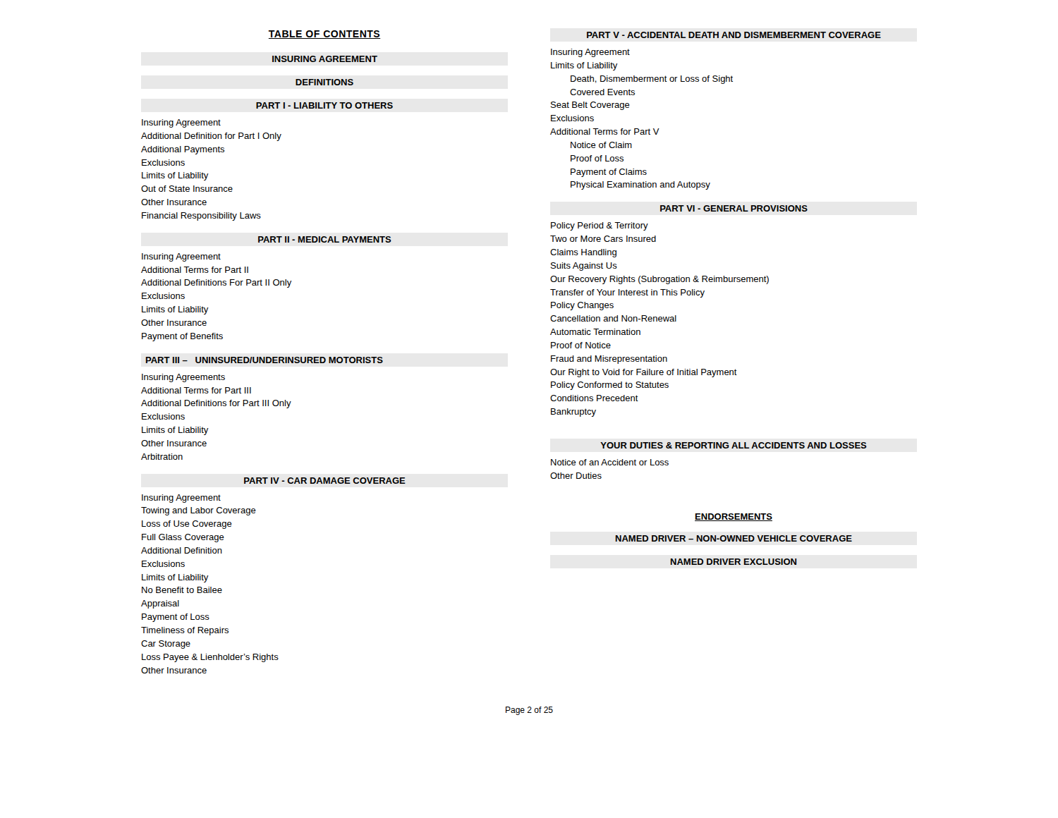TABLE OF CONTENTS
INSURING AGREEMENT
DEFINITIONS
PART I - LIABILITY TO OTHERS
Insuring Agreement
Additional Definition for Part I Only
Additional Payments
Exclusions
Limits of Liability
Out of State Insurance
Other Insurance
Financial Responsibility Laws
PART II - MEDICAL PAYMENTS
Insuring Agreement
Additional Terms for Part II
Additional Definitions For Part II Only
Exclusions
Limits of Liability
Other Insurance
Payment of Benefits
PART III – UNINSURED/UNDERINSURED MOTORISTS
Insuring Agreements
Additional Terms for Part III
Additional Definitions for Part III Only
Exclusions
Limits of Liability
Other Insurance
Arbitration
PART IV - CAR DAMAGE COVERAGE
Insuring Agreement
Towing and Labor Coverage
Loss of Use Coverage
Full Glass Coverage
Additional Definition
Exclusions
Limits of Liability
No Benefit to Bailee
Appraisal
Payment of Loss
Timeliness of Repairs
Car Storage
Loss Payee & Lienholder’s Rights
Other Insurance
PART V - ACCIDENTAL DEATH AND DISMEMBERMENT COVERAGE
Insuring Agreement
Limits of Liability
Death, Dismemberment or Loss of Sight
Covered Events
Seat Belt Coverage
Exclusions
Additional Terms for Part V
Notice of Claim
Proof of Loss
Payment of Claims
Physical Examination and Autopsy
PART VI - GENERAL PROVISIONS
Policy Period & Territory
Two or More Cars Insured
Claims Handling
Suits Against Us
Our Recovery Rights (Subrogation & Reimbursement)
Transfer of Your Interest in This Policy
Policy Changes
Cancellation and Non-Renewal
Automatic Termination
Proof of Notice
Fraud and Misrepresentation
Our Right to Void for Failure of Initial Payment
Policy Conformed to Statutes
Conditions Precedent
Bankruptcy
YOUR DUTIES & REPORTING ALL ACCIDENTS AND LOSSES
Notice of an Accident or Loss
Other Duties
ENDORSEMENTS
NAMED DRIVER – NON-OWNED VEHICLE COVERAGE
NAMED DRIVER EXCLUSION
Page 2 of 25